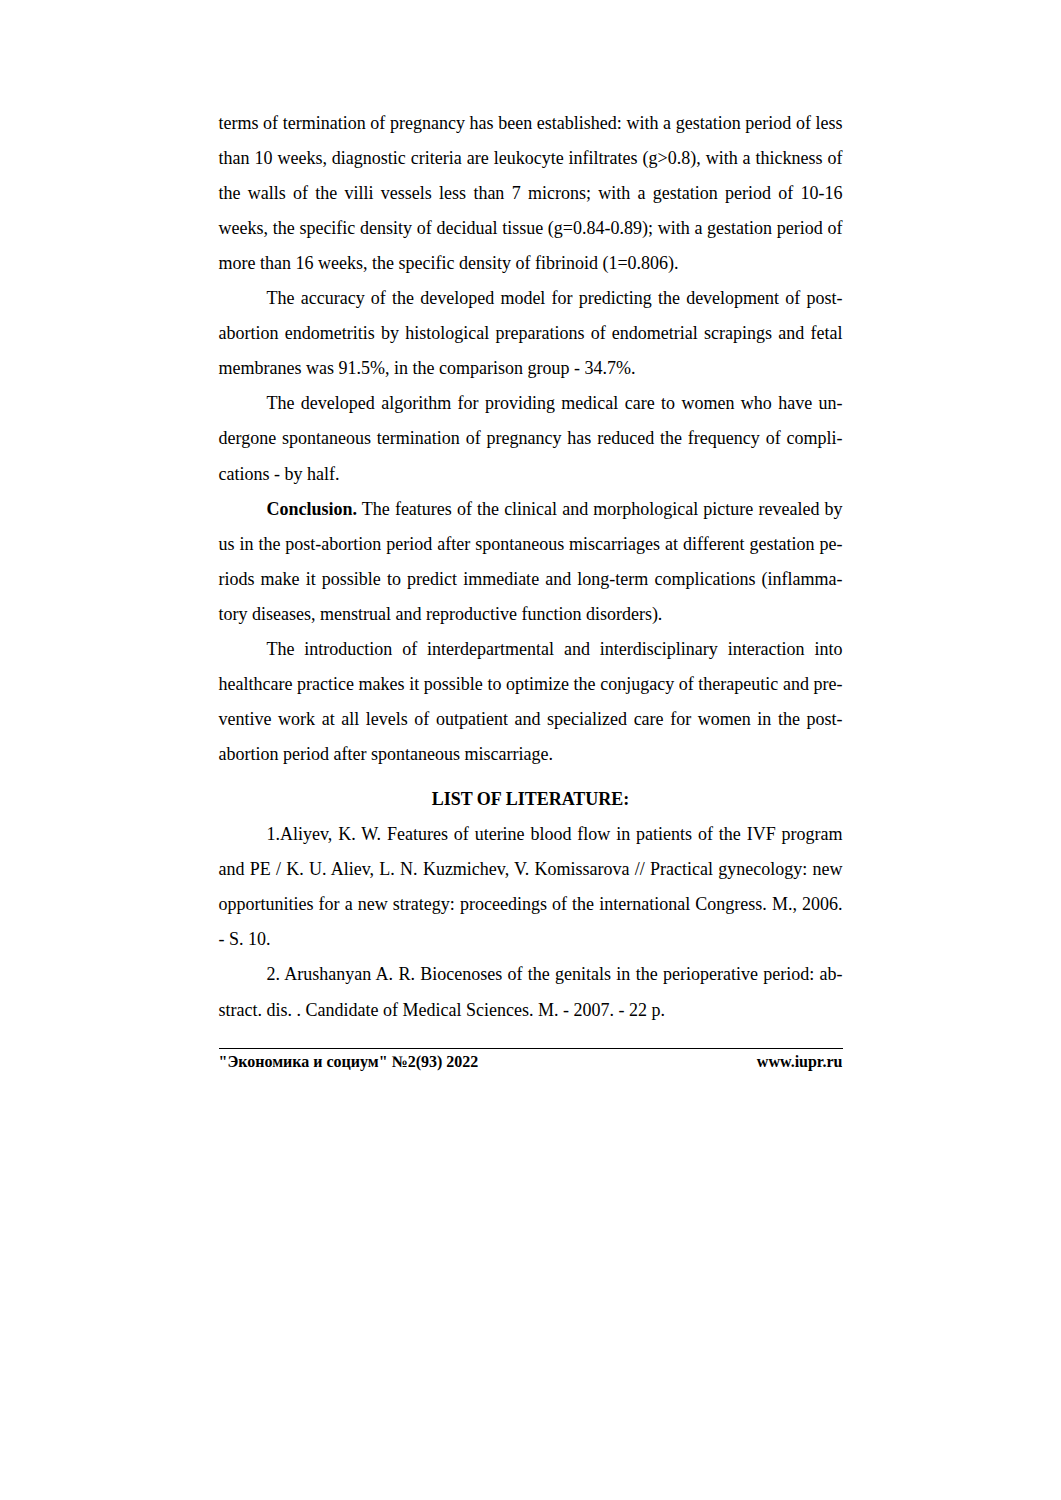terms of termination of pregnancy has been established: with a gestation period of less than 10 weeks, diagnostic criteria are leukocyte infiltrates (g>0.8), with a thickness of the walls of the villi vessels less than 7 microns; with a gestation period of 10-16 weeks, the specific density of decidual tissue (g=0.84-0.89); with a gestation period of more than 16 weeks, the specific density of fibrinoid (1=0.806).
The accuracy of the developed model for predicting the development of post-abortion endometritis by histological preparations of endometrial scrapings and fetal membranes was 91.5%, in the comparison group - 34.7%.
The developed algorithm for providing medical care to women who have undergone spontaneous termination of pregnancy has reduced the frequency of complications - by half.
Conclusion. The features of the clinical and morphological picture revealed by us in the post-abortion period after spontaneous miscarriages at different gestation periods make it possible to predict immediate and long-term complications (inflammatory diseases, menstrual and reproductive function disorders).
The introduction of interdepartmental and interdisciplinary interaction into healthcare practice makes it possible to optimize the conjugacy of therapeutic and preventive work at all levels of outpatient and specialized care for women in the post-abortion period after spontaneous miscarriage.
LIST OF LITERATURE:
1.Aliyev, K. W. Features of uterine blood flow in patients of the IVF program and PE / K. U. Aliev, L. N. Kuzmichev, V. Komissarova // Practical gynecology: new opportunities for a new strategy: proceedings of the international Congress. M., 2006. - S. 10.
2. Arushanyan A. R. Biocenoses of the genitals in the perioperative period: abstract. dis. . Candidate of Medical Sciences. M. - 2007. - 22 p.
"Экономика и социум" №2(93) 2022 www.iupr.ru